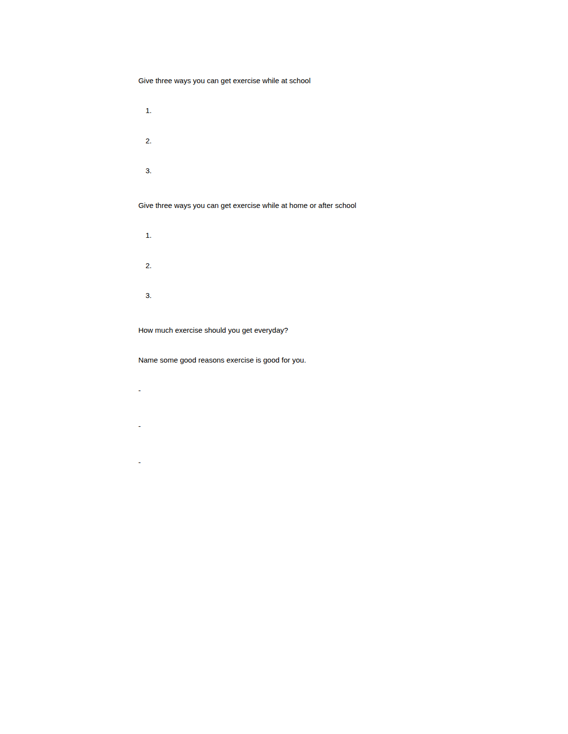Give three ways you can get exercise while at school
Give three ways you can get exercise while at home or after school
How much exercise should you get everyday?
Name some good reasons exercise is good for you.